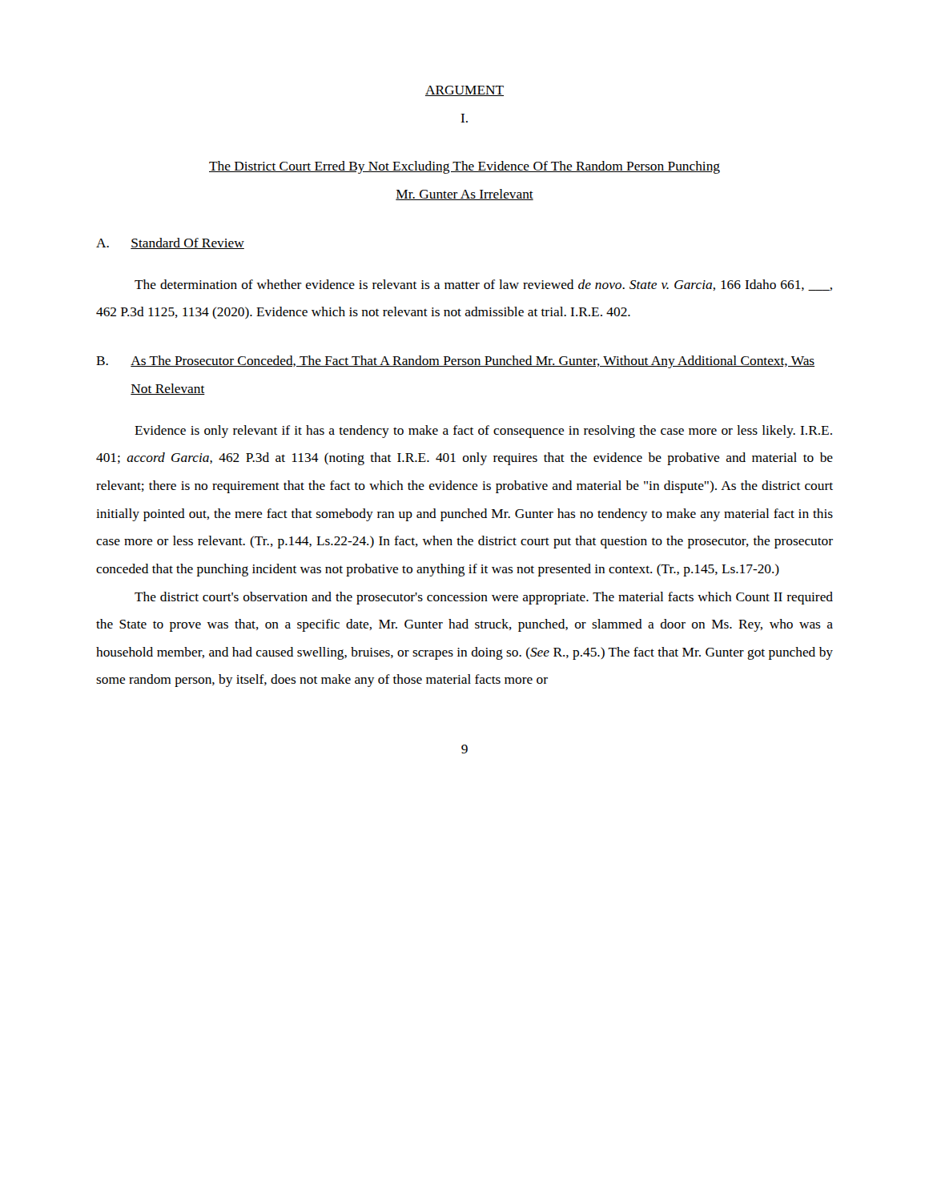ARGUMENT
I.
The District Court Erred By Not Excluding The Evidence Of The Random Person Punching
Mr. Gunter As Irrelevant
A.
Standard Of Review
The determination of whether evidence is relevant is a matter of law reviewed de novo. State v. Garcia, 166 Idaho 661, ___, 462 P.3d 1125, 1134 (2020). Evidence which is not relevant is not admissible at trial. I.R.E. 402.
B.
As The Prosecutor Conceded, The Fact That A Random Person Punched Mr. Gunter, Without Any Additional Context, Was Not Relevant
Evidence is only relevant if it has a tendency to make a fact of consequence in resolving the case more or less likely. I.R.E. 401; accord Garcia, 462 P.3d at 1134 (noting that I.R.E. 401 only requires that the evidence be probative and material to be relevant; there is no requirement that the fact to which the evidence is probative and material be "in dispute"). As the district court initially pointed out, the mere fact that somebody ran up and punched Mr. Gunter has no tendency to make any material fact in this case more or less relevant. (Tr., p.144, Ls.22-24.) In fact, when the district court put that question to the prosecutor, the prosecutor conceded that the punching incident was not probative to anything if it was not presented in context. (Tr., p.145, Ls.17-20.)
The district court's observation and the prosecutor's concession were appropriate. The material facts which Count II required the State to prove was that, on a specific date, Mr. Gunter had struck, punched, or slammed a door on Ms. Rey, who was a household member, and had caused swelling, bruises, or scrapes in doing so. (See R., p.45.) The fact that Mr. Gunter got punched by some random person, by itself, does not make any of those material facts more or
9